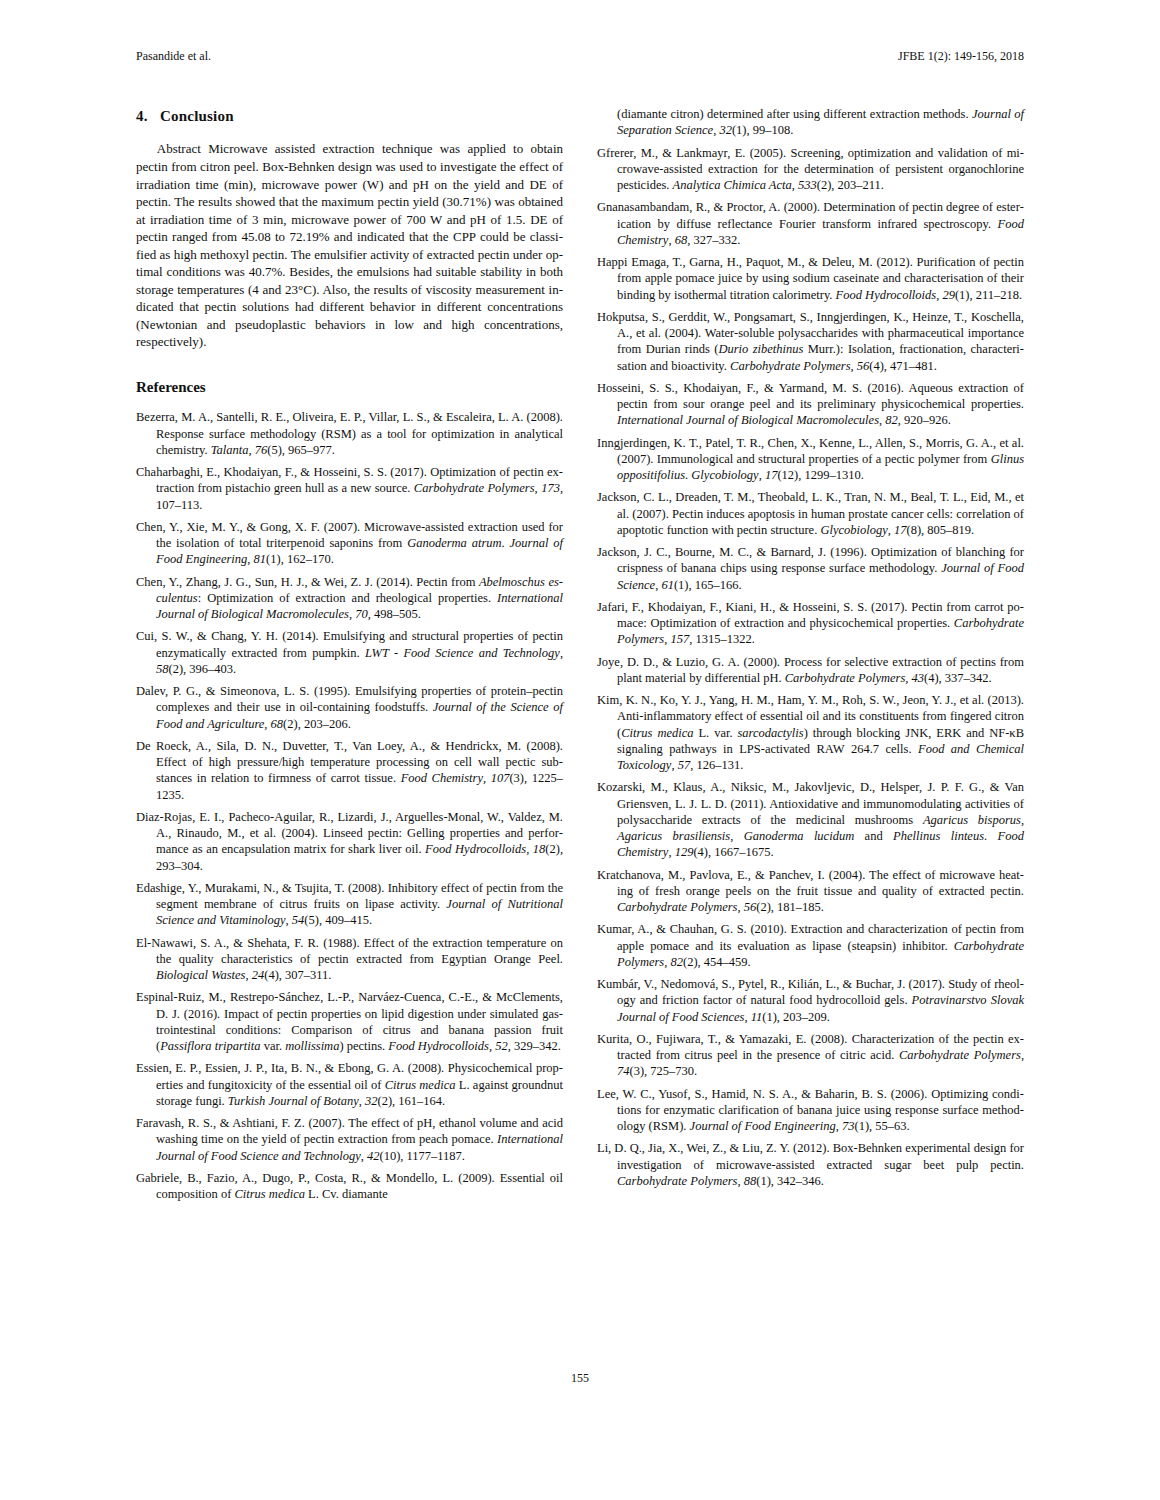Pasandide et al.
JFBE 1(2): 149-156, 2018
4. Conclusion
Abstract Microwave assisted extraction technique was applied to obtain pectin from citron peel. Box-Behnken design was used to investigate the effect of irradiation time (min), microwave power (W) and pH on the yield and DE of pectin. The results showed that the maximum pectin yield (30.71%) was obtained at irradiation time of 3 min, microwave power of 700 W and pH of 1.5. DE of pectin ranged from 45.08 to 72.19% and indicated that the CPP could be classified as high methoxyl pectin. The emulsifier activity of extracted pectin under optimal conditions was 40.7%. Besides, the emulsions had suitable stability in both storage temperatures (4 and 23°C). Also, the results of viscosity measurement indicated that pectin solutions had different behavior in different concentrations (Newtonian and pseudoplastic behaviors in low and high concentrations, respectively).
References
Bezerra, M. A., Santelli, R. E., Oliveira, E. P., Villar, L. S., & Escaleira, L. A. (2008). Response surface methodology (RSM) as a tool for optimization in analytical chemistry. Talanta, 76(5), 965–977.
Chaharbaghi, E., Khodaiyan, F., & Hosseini, S. S. (2017). Optimization of pectin extraction from pistachio green hull as a new source. Carbohydrate Polymers, 173, 107–113.
Chen, Y., Xie, M. Y., & Gong, X. F. (2007). Microwave-assisted extraction used for the isolation of total triterpenoid saponins from Ganoderma atrum. Journal of Food Engineering, 81(1), 162–170.
Chen, Y., Zhang, J. G., Sun, H. J., & Wei, Z. J. (2014). Pectin from Abelmoschus esculentus: Optimization of extraction and rheological properties. International Journal of Biological Macromolecules, 70, 498–505.
Cui, S. W., & Chang, Y. H. (2014). Emulsifying and structural properties of pectin enzymatically extracted from pumpkin. LWT - Food Science and Technology, 58(2), 396–403.
Dalev, P. G., & Simeonova, L. S. (1995). Emulsifying properties of protein–pectin complexes and their use in oil-containing foodstuffs. Journal of the Science of Food and Agriculture, 68(2), 203–206.
De Roeck, A., Sila, D. N., Duvetter, T., Van Loey, A., & Hendrickx, M. (2008). Effect of high pressure/high temperature processing on cell wall pectic substances in relation to firmness of carrot tissue. Food Chemistry, 107(3), 1225–1235.
Diaz-Rojas, E. I., Pacheco-Aguilar, R., Lizardi, J., Arguelles-Monal, W., Valdez, M. A., Rinaudo, M., et al. (2004). Linseed pectin: Gelling properties and performance as an encapsulation matrix for shark liver oil. Food Hydrocolloids, 18(2), 293–304.
Edashige, Y., Murakami, N., & Tsujita, T. (2008). Inhibitory effect of pectin from the segment membrane of citrus fruits on lipase activity. Journal of Nutritional Science and Vitaminology, 54(5), 409–415.
El-Nawawi, S. A., & Shehata, F. R. (1988). Effect of the extraction temperature on the quality characteristics of pectin extracted from Egyptian Orange Peel. Biological Wastes, 24(4), 307–311.
Espinal-Ruiz, M., Restrepo-Sánchez, L.-P., Narváez-Cuenca, C.-E., & McClements, D. J. (2016). Impact of pectin properties on lipid digestion under simulated gastrointestinal conditions: Comparison of citrus and banana passion fruit (Passiflora tripartita var. mollissima) pectins. Food Hydrocolloids, 52, 329–342.
Essien, E. P., Essien, J. P., Ita, B. N., & Ebong, G. A. (2008). Physicochemical properties and fungitoxicity of the essential oil of Citrus medica L. against groundnut storage fungi. Turkish Journal of Botany, 32(2), 161–164.
Faravash, R. S., & Ashtiani, F. Z. (2007). The effect of pH, ethanol volume and acid washing time on the yield of pectin extraction from peach pomace. International Journal of Food Science and Technology, 42(10), 1177–1187.
Gabriele, B., Fazio, A., Dugo, P., Costa, R., & Mondello, L. (2009). Essential oil composition of Citrus medica L. Cv. diamante
(diamante citron) determined after using different extraction methods. Journal of Separation Science, 32(1), 99–108.
Gfrerer, M., & Lankmayr, E. (2005). Screening, optimization and validation of microwave-assisted extraction for the determination of persistent organochlorine pesticides. Analytica Chimica Acta, 533(2), 203–211.
Gnanasambandam, R., & Proctor, A. (2000). Determination of pectin degree of esterication by diffuse reflectance Fourier transform infrared spectroscopy. Food Chemistry, 68, 327–332.
Happi Emaga, T., Garna, H., Paquot, M., & Deleu, M. (2012). Purification of pectin from apple pomace juice by using sodium caseinate and characterisation of their binding by isothermal titration calorimetry. Food Hydrocolloids, 29(1), 211–218.
Hokputsa, S., Gerddit, W., Pongsamart, S., Inngjerdingen, K., Heinze, T., Koschella, A., et al. (2004). Water-soluble polysaccharides with pharmaceutical importance from Durian rinds (Durio zibethinus Murr.): Isolation, fractionation, characterisation and bioactivity. Carbohydrate Polymers, 56(4), 471–481.
Hosseini, S. S., Khodaiyan, F., & Yarmand, M. S. (2016). Aqueous extraction of pectin from sour orange peel and its preliminary physicochemical properties. International Journal of Biological Macromolecules, 82, 920–926.
Inngjerdingen, K. T., Patel, T. R., Chen, X., Kenne, L., Allen, S., Morris, G. A., et al. (2007). Immunological and structural properties of a pectic polymer from Glinus oppositifolius. Glycobiology, 17(12), 1299–1310.
Jackson, C. L., Dreaden, T. M., Theobald, L. K., Tran, N. M., Beal, T. L., Eid, M., et al. (2007). Pectin induces apoptosis in human prostate cancer cells: correlation of apoptotic function with pectin structure. Glycobiology, 17(8), 805–819.
Jackson, J. C., Bourne, M. C., & Barnard, J. (1996). Optimization of blanching for crispness of banana chips using response surface methodology. Journal of Food Science, 61(1), 165–166.
Jafari, F., Khodaiyan, F., Kiani, H., & Hosseini, S. S. (2017). Pectin from carrot pomace: Optimization of extraction and physicochemical properties. Carbohydrate Polymers, 157, 1315–1322.
Joye, D. D., & Luzio, G. A. (2000). Process for selective extraction of pectins from plant material by differential pH. Carbohydrate Polymers, 43(4), 337–342.
Kim, K. N., Ko, Y. J., Yang, H. M., Ham, Y. M., Roh, S. W., Jeon, Y. J., et al. (2013). Anti-inflammatory effect of essential oil and its constituents from fingered citron (Citrus medica L. var. sarcodactylis) through blocking JNK, ERK and NF-κB signaling pathways in LPS-activated RAW 264.7 cells. Food and Chemical Toxicology, 57, 126–131.
Kozarski, M., Klaus, A., Niksic, M., Jakovljevic, D., Helsper, J. P. F. G., & Van Griensven, L. J. L. D. (2011). Antioxidative and immunomodulating activities of polysaccharide extracts of the medicinal mushrooms Agaricus bisporus, Agaricus brasiliensis, Ganoderma lucidum and Phellinus linteus. Food Chemistry, 129(4), 1667–1675.
Kratchanova, M., Pavlova, E., & Panchev, I. (2004). The effect of microwave heating of fresh orange peels on the fruit tissue and quality of extracted pectin. Carbohydrate Polymers, 56(2), 181–185.
Kumar, A., & Chauhan, G. S. (2010). Extraction and characterization of pectin from apple pomace and its evaluation as lipase (steapsin) inhibitor. Carbohydrate Polymers, 82(2), 454–459.
Kumbár, V., Nedomová, S., Pytel, R., Kilián, L., & Buchar, J. (2017). Study of rheology and friction factor of natural food hydrocolloid gels. Potravinarstvo Slovak Journal of Food Sciences, 11(1), 203–209.
Kurita, O., Fujiwara, T., & Yamazaki, E. (2008). Characterization of the pectin extracted from citrus peel in the presence of citric acid. Carbohydrate Polymers, 74(3), 725–730.
Lee, W. C., Yusof, S., Hamid, N. S. A., & Baharin, B. S. (2006). Optimizing conditions for enzymatic clarification of banana juice using response surface methodology (RSM). Journal of Food Engineering, 73(1), 55–63.
Li, D. Q., Jia, X., Wei, Z., & Liu, Z. Y. (2012). Box-Behnken experimental design for investigation of microwave-assisted extracted sugar beet pulp pectin. Carbohydrate Polymers, 88(1), 342–346.
155